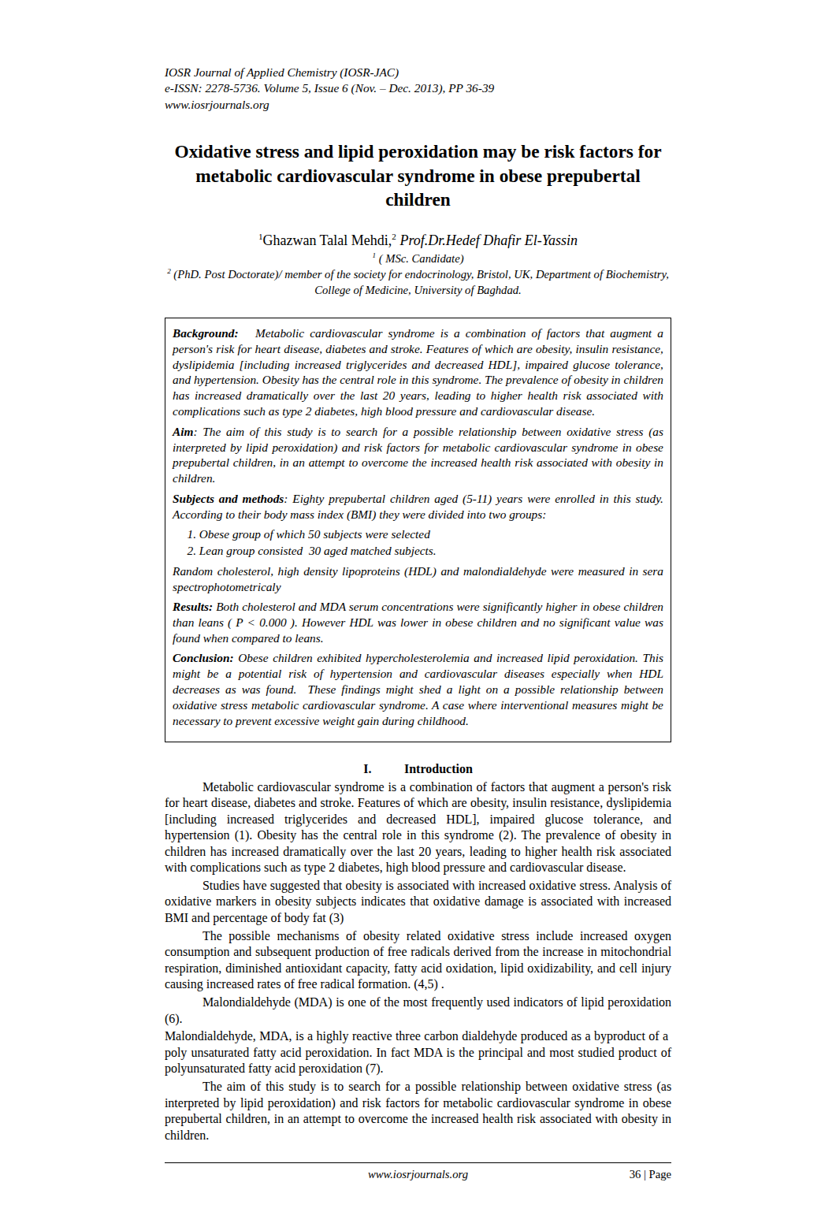IOSR Journal of Applied Chemistry (IOSR-JAC)
e-ISSN: 2278-5736. Volume 5, Issue 6 (Nov. – Dec. 2013), PP 36-39
www.iosrjournals.org
Oxidative stress and lipid peroxidation may be risk factors for metabolic cardiovascular syndrome in obese prepubertal children
1Ghazwan Talal Mehdi,2 Prof.Dr.Hedef Dhafir El-Yassin
1 ( MSc. Candidate)
2 (PhD. Post Doctorate)/ member of the society for endocrinology, Bristol, UK, Department of Biochemistry,
College of Medicine, University of Baghdad.
Background: Metabolic cardiovascular syndrome is a combination of factors that augment a person's risk for heart disease, diabetes and stroke. Features of which are obesity, insulin resistance, dyslipidemia [including increased triglycerides and decreased HDL], impaired glucose tolerance, and hypertension. Obesity has the central role in this syndrome. The prevalence of obesity in children has increased dramatically over the last 20 years, leading to higher health risk associated with complications such as type 2 diabetes, high blood pressure and cardiovascular disease.
Aim: The aim of this study is to search for a possible relationship between oxidative stress (as interpreted by lipid peroxidation) and risk factors for metabolic cardiovascular syndrome in obese prepubertal children, in an attempt to overcome the increased health risk associated with obesity in children.
Subjects and methods: Eighty prepubertal children aged (5-11) years were enrolled in this study. According to their body mass index (BMI) they were divided into two groups:
Obese group of which 50 subjects were selected
Lean group consisted 30 aged matched subjects.
Random cholesterol, high density lipoproteins (HDL) and malondialdehyde were measured in sera spectrophotometricaly
Results: Both cholesterol and MDA serum concentrations were significantly higher in obese children than leans ( P < 0.000 ). However HDL was lower in obese children and no significant value was found when compared to leans.
Conclusion: Obese children exhibited hypercholesterolemia and increased lipid peroxidation. This might be a potential risk of hypertension and cardiovascular diseases especially when HDL decreases as was found. These findings might shed a light on a possible relationship between oxidative stress metabolic cardiovascular syndrome. A case where interventional measures might be necessary to prevent excessive weight gain during childhood.
I. Introduction
Metabolic cardiovascular syndrome is a combination of factors that augment a person's risk for heart disease, diabetes and stroke. Features of which are obesity, insulin resistance, dyslipidemia [including increased triglycerides and decreased HDL], impaired glucose tolerance, and hypertension (1). Obesity has the central role in this syndrome (2). The prevalence of obesity in children has increased dramatically over the last 20 years, leading to higher health risk associated with complications such as type 2 diabetes, high blood pressure and cardiovascular disease.
Studies have suggested that obesity is associated with increased oxidative stress. Analysis of oxidative markers in obesity subjects indicates that oxidative damage is associated with increased BMI and percentage of body fat (3)
The possible mechanisms of obesity related oxidative stress include increased oxygen consumption and subsequent production of free radicals derived from the increase in mitochondrial respiration, diminished antioxidant capacity, fatty acid oxidation, lipid oxidizability, and cell injury causing increased rates of free radical formation. (4,5) .
Malondialdehyde (MDA) is one of the most frequently used indicators of lipid peroxidation (6).
Malondialdehyde, MDA, is a highly reactive three carbon dialdehyde produced as a byproduct of a poly unsaturated fatty acid peroxidation. In fact MDA is the principal and most studied product of polyunsaturated fatty acid peroxidation (7).
The aim of this study is to search for a possible relationship between oxidative stress (as interpreted by lipid peroxidation) and risk factors for metabolic cardiovascular syndrome in obese prepubertal children, in an attempt to overcome the increased health risk associated with obesity in children.
www.iosrjournals.org 36 | Page